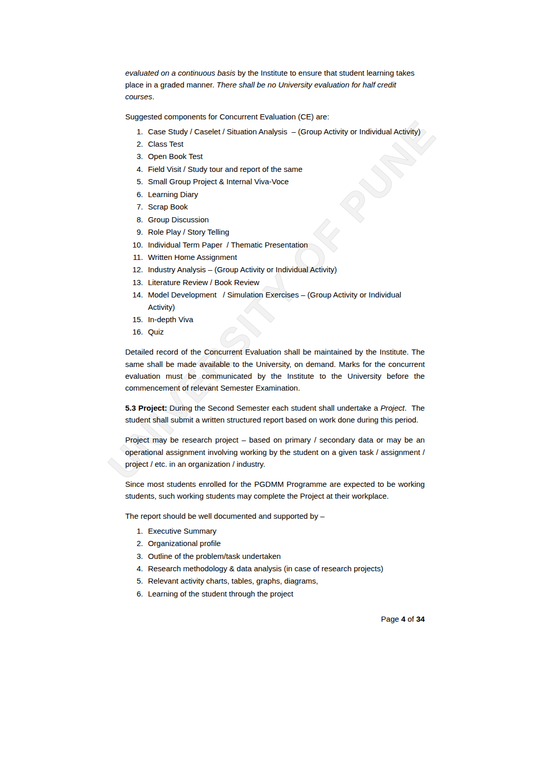UNIVERSITY OF PUNE
evaluated on a continuous basis by the Institute to ensure that student learning takes place in a graded manner. There shall be no University evaluation for half credit courses.
Suggested components for Concurrent Evaluation (CE) are:
Case Study / Caselet / Situation Analysis – (Group Activity or Individual Activity)
Class Test
Open Book Test
Field Visit / Study tour and report of the same
Small Group Project & Internal Viva-Voce
Learning Diary
Scrap Book
Group Discussion
Role Play / Story Telling
Individual Term Paper / Thematic Presentation
Written Home Assignment
Industry Analysis – (Group Activity or Individual Activity)
Literature Review / Book Review
Model Development / Simulation Exercises – (Group Activity or Individual Activity)
In-depth Viva
Quiz
Detailed record of the Concurrent Evaluation shall be maintained by the Institute. The same shall be made available to the University, on demand. Marks for the concurrent evaluation must be communicated by the Institute to the University before the commencement of relevant Semester Examination.
5.3 Project: During the Second Semester each student shall undertake a Project. The student shall submit a written structured report based on work done during this period.
Project may be research project – based on primary / secondary data or may be an operational assignment involving working by the student on a given task / assignment / project / etc. in an organization / industry.
Since most students enrolled for the PGDMM Programme are expected to be working students, such working students may complete the Project at their workplace.
The report should be well documented and supported by –
Executive Summary
Organizational profile
Outline of the problem/task undertaken
Research methodology & data analysis (in case of research projects)
Relevant activity charts, tables, graphs, diagrams,
Learning of the student through the project
Page 4 of 34